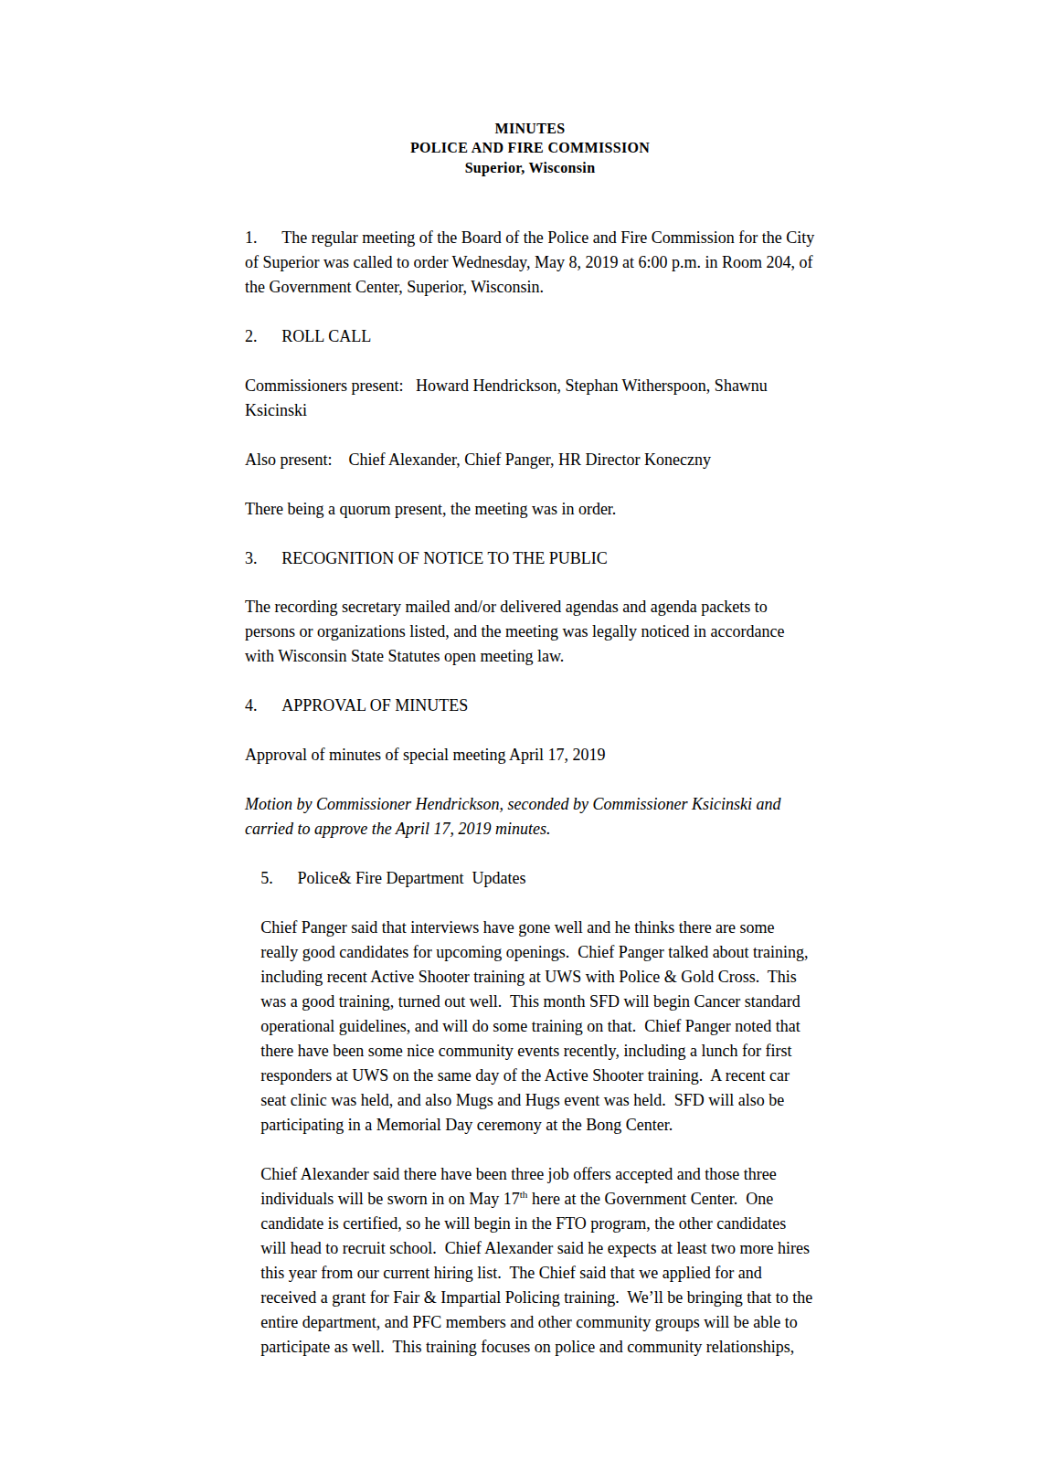MINUTES
POLICE AND FIRE COMMISSION
Superior, Wisconsin
1. The regular meeting of the Board of the Police and Fire Commission for the City of Superior was called to order Wednesday, May 8, 2019 at 6:00 p.m. in Room 204, of the Government Center, Superior, Wisconsin.
2. ROLL CALL
Commissioners present: Howard Hendrickson, Stephan Witherspoon, Shawnu Ksicinski
Also present: Chief Alexander, Chief Panger, HR Director Koneczny
There being a quorum present, the meeting was in order.
3. RECOGNITION OF NOTICE TO THE PUBLIC
The recording secretary mailed and/or delivered agendas and agenda packets to persons or organizations listed, and the meeting was legally noticed in accordance with Wisconsin State Statutes open meeting law.
4. APPROVAL OF MINUTES
Approval of minutes of special meeting April 17, 2019
Motion by Commissioner Hendrickson, seconded by Commissioner Ksicinski and carried to approve the April 17, 2019 minutes.
5. Police& Fire Department Updates
Chief Panger said that interviews have gone well and he thinks there are some really good candidates for upcoming openings. Chief Panger talked about training, including recent Active Shooter training at UWS with Police & Gold Cross. This was a good training, turned out well. This month SFD will begin Cancer standard operational guidelines, and will do some training on that. Chief Panger noted that there have been some nice community events recently, including a lunch for first responders at UWS on the same day of the Active Shooter training. A recent car seat clinic was held, and also Mugs and Hugs event was held. SFD will also be participating in a Memorial Day ceremony at the Bong Center.
Chief Alexander said there have been three job offers accepted and those three individuals will be sworn in on May 17th here at the Government Center. One candidate is certified, so he will begin in the FTO program, the other candidates will head to recruit school. Chief Alexander said he expects at least two more hires this year from our current hiring list. The Chief said that we applied for and received a grant for Fair & Impartial Policing training. We’ll be bringing that to the entire department, and PFC members and other community groups will be able to participate as well. This training focuses on police and community relationships,